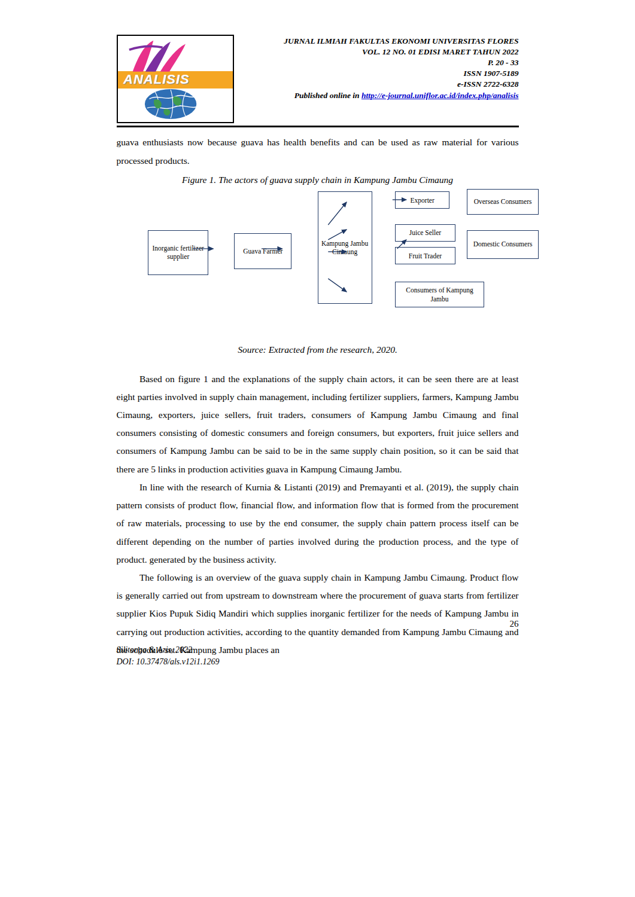ANALISIS
JURNAL ILMIAH FAKULTAS EKONOMI UNIVERSITAS FLORES
VOL. 12 NO. 01 EDISI MARET TAHUN 2022
P. 20 - 33
ISSN 1907-5189
e-ISSN 2722-6328
Published online in http://e-journal.uniflor.ac.id/index.php/analisis
guava enthusiasts now because guava has health benefits and can be used as raw material for various processed products.
Figure 1. The actors of guava supply chain in Kampung Jambu Cimaung
Inorganic fertilizer supplier
Guava Farmer
Kampung Jambu Cimaung
Exporter
Overseas Consumers
Juice Seller
Fruit Trader
Domestic Consumers
Consumers of Kampung Jambu
Source: Extracted from the research, 2020.
Based on figure 1 and the explanations of the supply chain actors, it can be seen there are at least eight parties involved in supply chain management, including fertilizer suppliers, farmers, Kampung Jambu Cimaung, exporters, juice sellers, fruit traders, consumers of Kampung Jambu Cimaung and final consumers consisting of domestic consumers and foreign consumers, but exporters, fruit juice sellers and consumers of Kampung Jambu can be said to be in the same supply chain position, so it can be said that there are 5 links in production activities guava in Kampung Cimaung Jambu.
In line with the research of Kurnia & Listanti (2019) and Premayanti et al. (2019), the supply chain pattern consists of product flow, financial flow, and information flow that is formed from the procurement of raw materials, processing to use by the end consumer, the supply chain pattern process itself can be different depending on the number of parties involved during the production process, and the type of product. generated by the business activity.
The following is an overview of the guava supply chain in Kampung Jambu Cimaung. Product flow is generally carried out from upstream to downstream where the procurement of guava starts from fertilizer supplier Kios Pupuk Sidiq Mandiri which supplies inorganic fertilizer for the needs of Kampung Jambu in carrying out production activities, according to the quantity demanded from Kampung Jambu Cimaung and the schedule set. Kampung Jambu places an
26
Silitonga & Azis, 2022
DOI: 10.37478/als.v12i1.1269